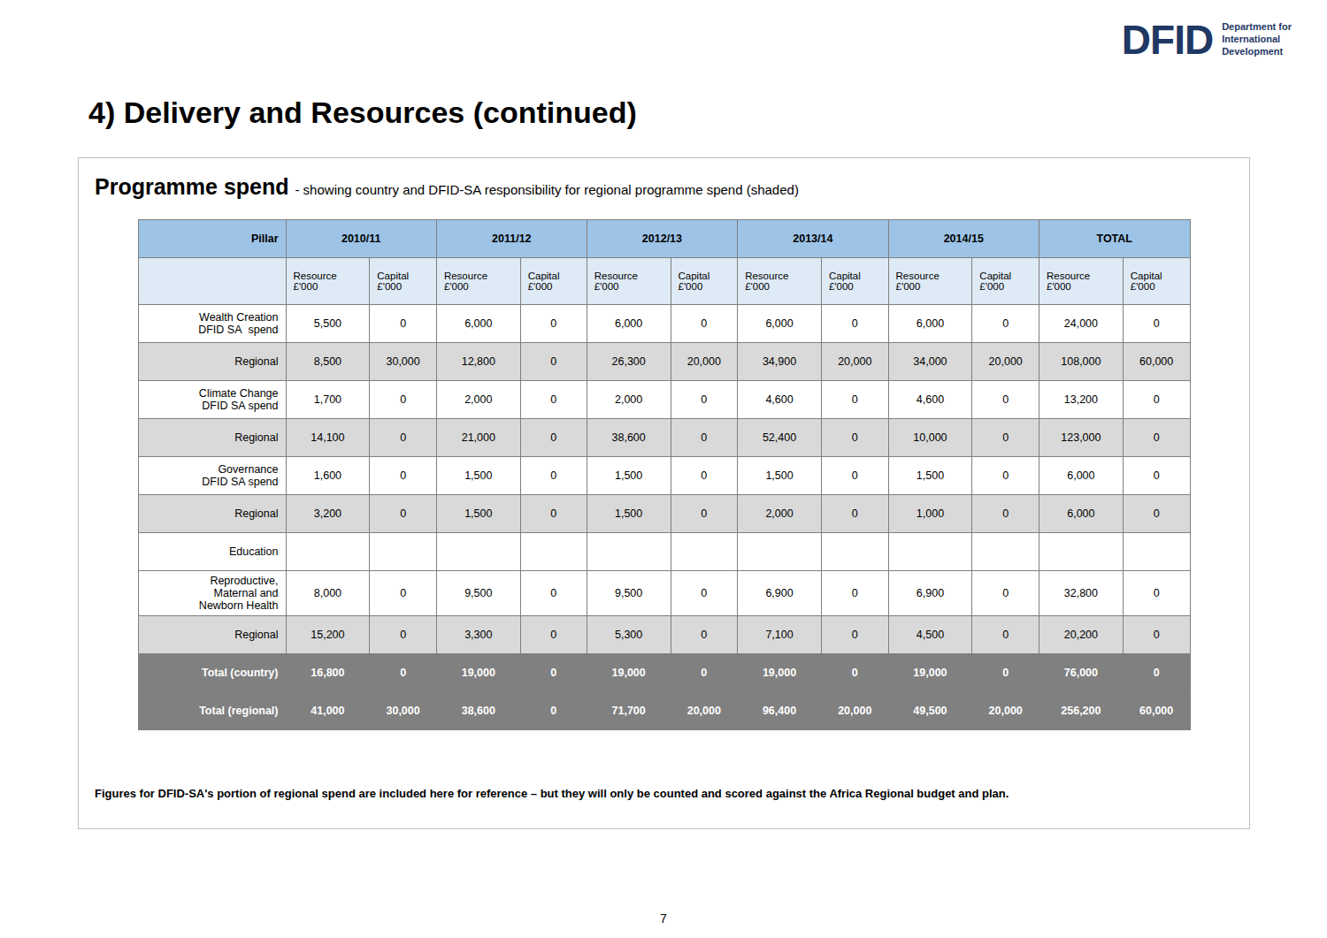DFID
Department for
International
Development
4) Delivery and Resources (continued)
Programme spend - showing country and DFID-SA responsibility for regional programme spend (shaded)
| Pillar | 2010/11 | 2011/12 | 2012/13 | 2013/14 | 2014/15 | TOTAL |
| --- | --- | --- | --- | --- | --- | --- |
| | Resource £'000 | Capital £'000 | Resource £'000 | Capital £'000 | Resource £'000 | Capital £'000 | Resource £'000 | Capital £'000 | Resource £'000 | Capital £'000 | Resource £'000 | Capital £'000 |
| Wealth Creation DFID SA spend | 5,500 | 0 | 6,000 | 0 | 6,000 | 0 | 6,000 | 0 | 6,000 | 0 | 24,000 | 0 |
| Regional | 8,500 | 30,000 | 12,800 | 0 | 26,300 | 20,000 | 34,900 | 20,000 | 34,000 | 20,000 | 108,000 | 60,000 |
| Climate Change DFID SA spend | 1,700 | 0 | 2,000 | 0 | 2,000 | 0 | 4,600 | 0 | 4,600 | 0 | 13,200 | 0 |
| Regional | 14,100 | 0 | 21,000 | 0 | 38,600 | 0 | 52,400 | 0 | 10,000 | 0 | 123,000 | 0 |
| Governance DFID SA spend | 1,600 | 0 | 1,500 | 0 | 1,500 | 0 | 1,500 | 0 | 1,500 | 0 | 6,000 | 0 |
| Regional | 3,200 | 0 | 1,500 | 0 | 1,500 | 0 | 2,000 | 0 | 1,000 | 0 | 6,000 | 0 |
| Education | | | | | | | | | | | | |
| Reproductive, Maternal and Newborn Health | 8,000 | 0 | 9,500 | 0 | 9,500 | 0 | 6,900 | 0 | 6,900 | 0 | 32,800 | 0 |
| Regional | 15,200 | 0 | 3,300 | 0 | 5,300 | 0 | 7,100 | 0 | 4,500 | 0 | 20,200 | 0 |
| Total (country) | 16,800 | 0 | 19,000 | 0 | 19,000 | 0 | 19,000 | 0 | 19,000 | 0 | 76,000 | 0 |
| Total (regional) | 41,000 | 30,000 | 38,600 | 0 | 71,700 | 20,000 | 96,400 | 20,000 | 49,500 | 20,000 | 256,200 | 60,000 |
Figures for DFID-SA's portion of regional spend are included here for reference – but they will only be counted and scored against the Africa Regional budget and plan.
7